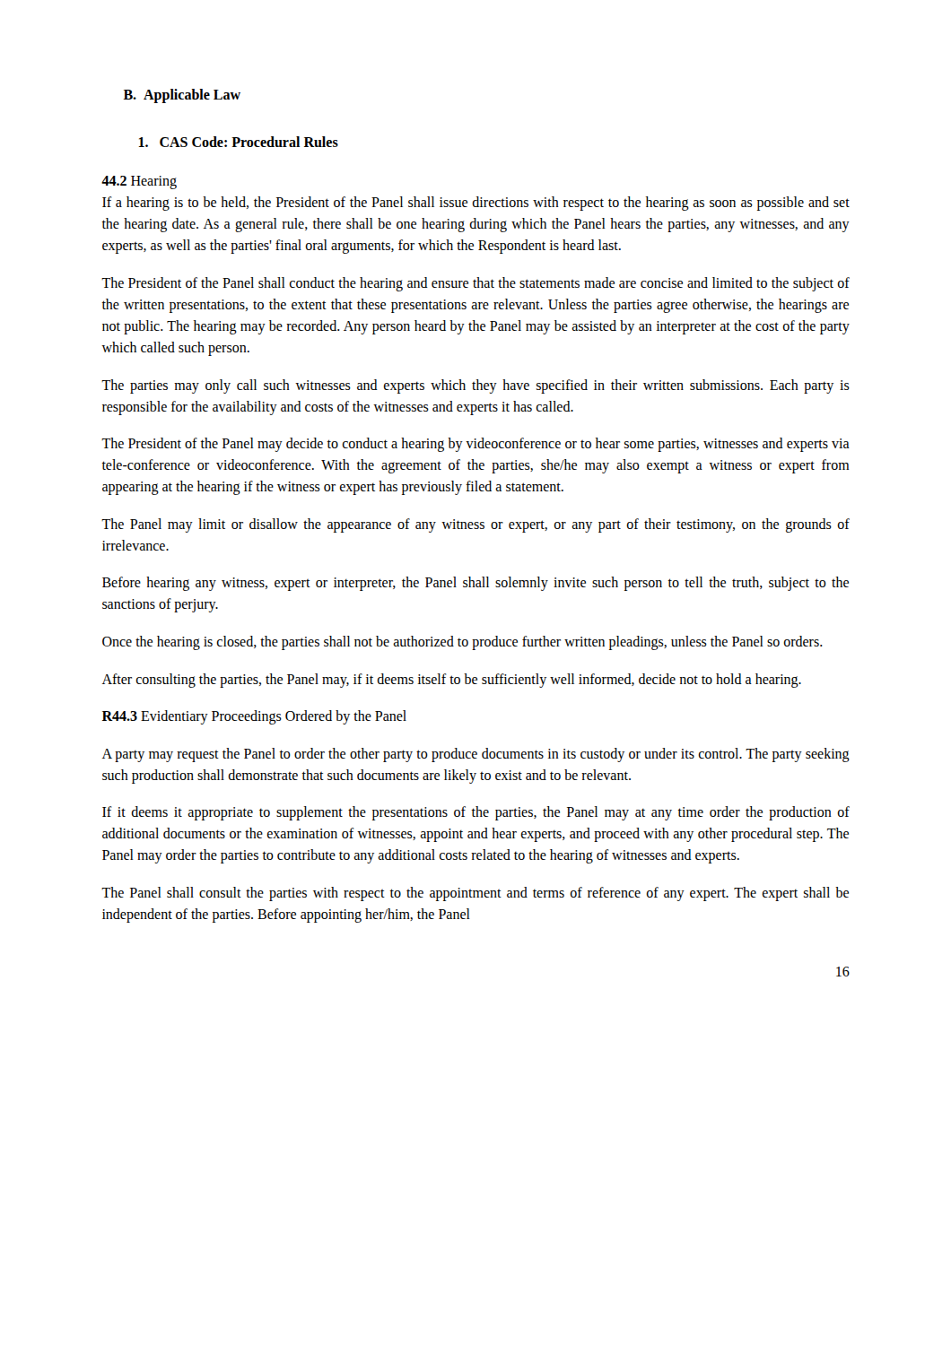B. Applicable Law
1. CAS Code: Procedural Rules
44.2 Hearing
If a hearing is to be held, the President of the Panel shall issue directions with respect to the hearing as soon as possible and set the hearing date. As a general rule, there shall be one hearing during which the Panel hears the parties, any witnesses, and any experts, as well as the parties' final oral arguments, for which the Respondent is heard last.
The President of the Panel shall conduct the hearing and ensure that the statements made are concise and limited to the subject of the written presentations, to the extent that these presentations are relevant. Unless the parties agree otherwise, the hearings are not public. The hearing may be recorded. Any person heard by the Panel may be assisted by an interpreter at the cost of the party which called such person.
The parties may only call such witnesses and experts which they have specified in their written submissions. Each party is responsible for the availability and costs of the witnesses and experts it has called.
The President of the Panel may decide to conduct a hearing by videoconference or to hear some parties, witnesses and experts via tele-conference or videoconference. With the agreement of the parties, she/he may also exempt a witness or expert from appearing at the hearing if the witness or expert has previously filed a statement.
The Panel may limit or disallow the appearance of any witness or expert, or any part of their testimony, on the grounds of irrelevance.
Before hearing any witness, expert or interpreter, the Panel shall solemnly invite such person to tell the truth, subject to the sanctions of perjury.
Once the hearing is closed, the parties shall not be authorized to produce further written pleadings, unless the Panel so orders.
After consulting the parties, the Panel may, if it deems itself to be sufficiently well informed, decide not to hold a hearing.
R44.3 Evidentiary Proceedings Ordered by the Panel
A party may request the Panel to order the other party to produce documents in its custody or under its control. The party seeking such production shall demonstrate that such documents are likely to exist and to be relevant.
If it deems it appropriate to supplement the presentations of the parties, the Panel may at any time order the production of additional documents or the examination of witnesses, appoint and hear experts, and proceed with any other procedural step. The Panel may order the parties to contribute to any additional costs related to the hearing of witnesses and experts.
The Panel shall consult the parties with respect to the appointment and terms of reference of any expert. The expert shall be independent of the parties. Before appointing her/him, the Panel
16